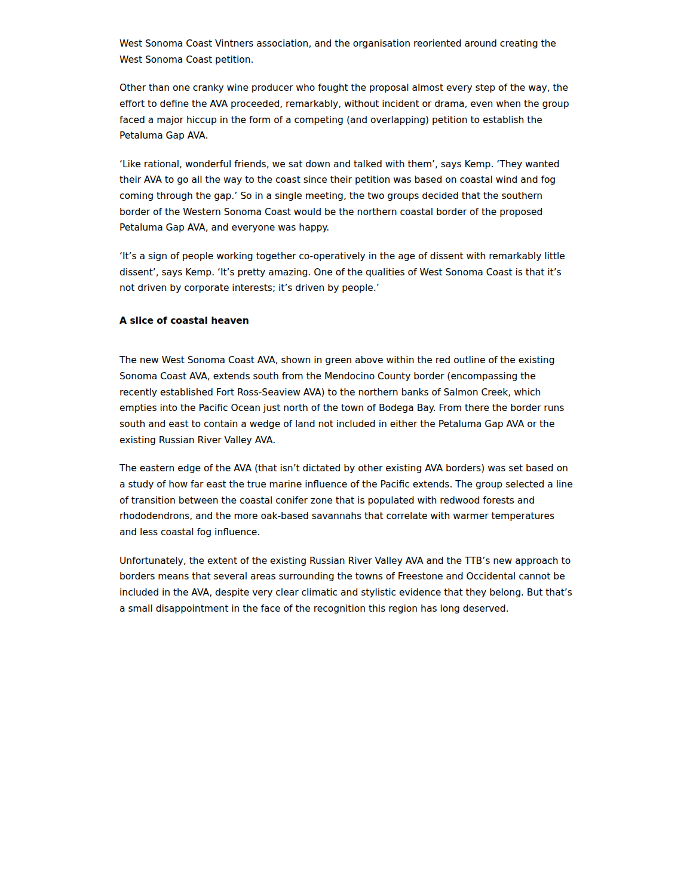West Sonoma Coast Vintners association, and the organisation reoriented around creating the West Sonoma Coast petition.
Other than one cranky wine producer who fought the proposal almost every step of the way, the effort to define the AVA proceeded, remarkably, without incident or drama, even when the group faced a major hiccup in the form of a competing (and overlapping) petition to establish the Petaluma Gap AVA.
‘Like rational, wonderful friends, we sat down and talked with them’, says Kemp. ‘They wanted their AVA to go all the way to the coast since their petition was based on coastal wind and fog coming through the gap.’ So in a single meeting, the two groups decided that the southern border of the Western Sonoma Coast would be the northern coastal border of the proposed Petaluma Gap AVA, and everyone was happy.
‘It’s a sign of people working together co-operatively in the age of dissent with remarkably little dissent’, says Kemp. ‘It’s pretty amazing. One of the qualities of West Sonoma Coast is that it’s not driven by corporate interests; it’s driven by people.’
A slice of coastal heaven
The new West Sonoma Coast AVA, shown in green above within the red outline of the existing Sonoma Coast AVA, extends south from the Mendocino County border (encompassing the recently established Fort Ross-Seaview AVA) to the northern banks of Salmon Creek, which empties into the Pacific Ocean just north of the town of Bodega Bay. From there the border runs south and east to contain a wedge of land not included in either the Petaluma Gap AVA or the existing Russian River Valley AVA.
The eastern edge of the AVA (that isn’t dictated by other existing AVA borders) was set based on a study of how far east the true marine influence of the Pacific extends. The group selected a line of transition between the coastal conifer zone that is populated with redwood forests and rhododendrons, and the more oak-based savannahs that correlate with warmer temperatures and less coastal fog influence.
Unfortunately, the extent of the existing Russian River Valley AVA and the TTB’s new approach to borders means that several areas surrounding the towns of Freestone and Occidental cannot be included in the AVA, despite very clear climatic and stylistic evidence that they belong. But that’s a small disappointment in the face of the recognition this region has long deserved.